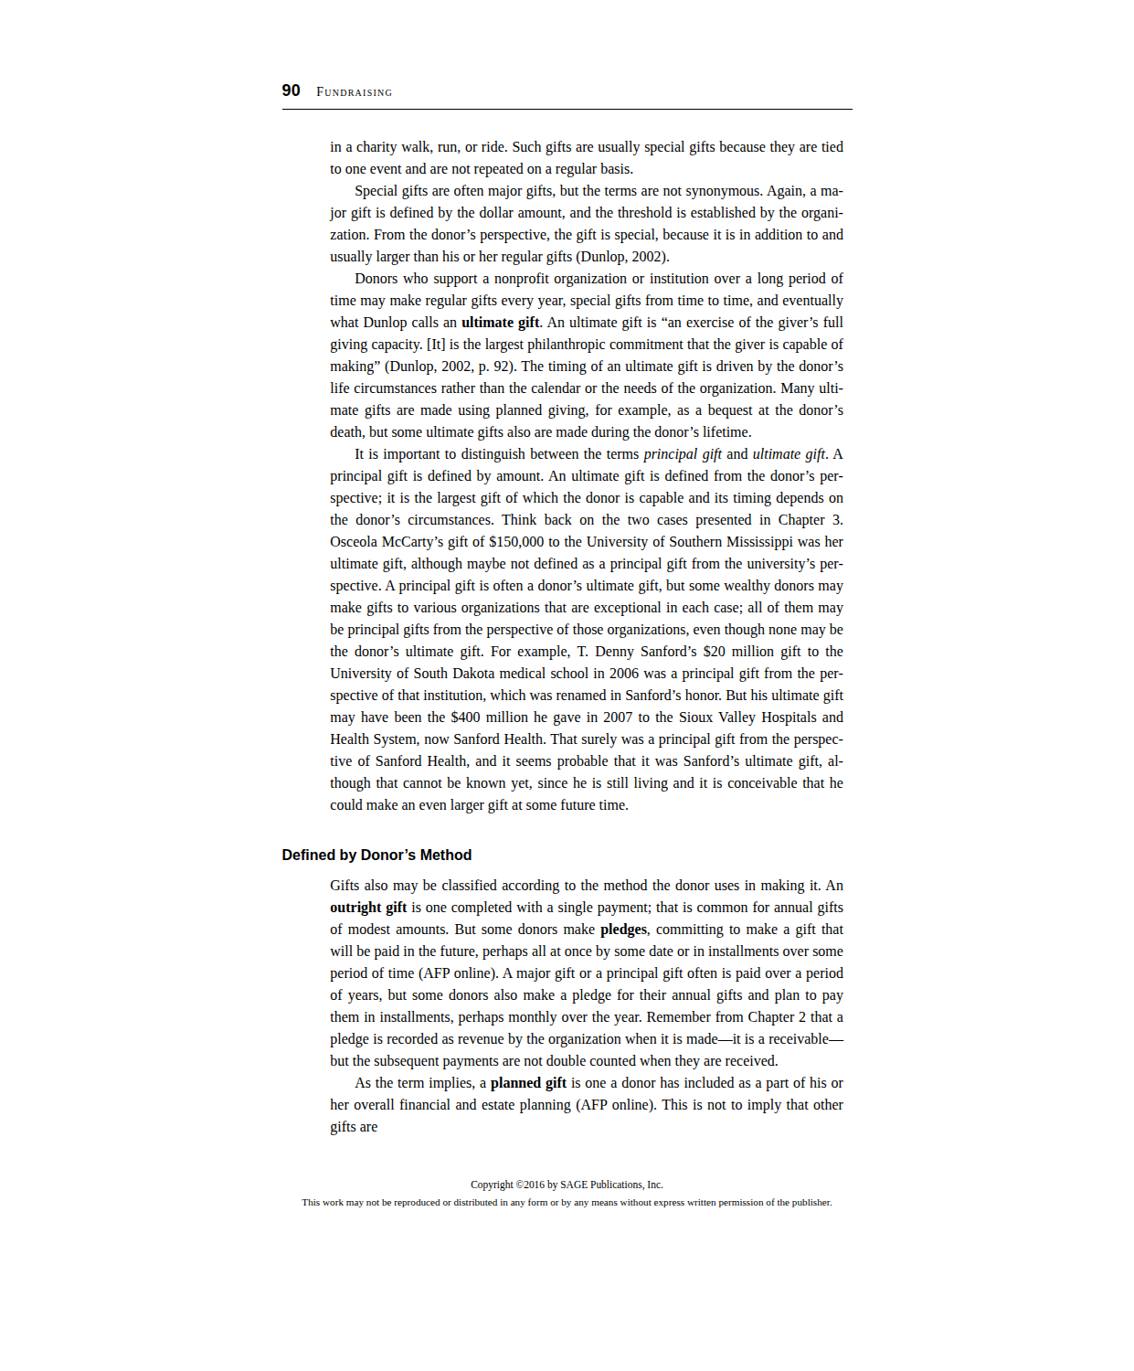90 Fundraising
in a charity walk, run, or ride. Such gifts are usually special gifts because they are tied to one event and are not repeated on a regular basis.
Special gifts are often major gifts, but the terms are not synonymous. Again, a major gift is defined by the dollar amount, and the threshold is established by the organization. From the donor’s perspective, the gift is special, because it is in addition to and usually larger than his or her regular gifts (Dunlop, 2002).
Donors who support a nonprofit organization or institution over a long period of time may make regular gifts every year, special gifts from time to time, and eventually what Dunlop calls an ultimate gift. An ultimate gift is “an exercise of the giver’s full giving capacity. [It] is the largest philanthropic commitment that the giver is capable of making” (Dunlop, 2002, p. 92). The timing of an ultimate gift is driven by the donor’s life circumstances rather than the calendar or the needs of the organization. Many ultimate gifts are made using planned giving, for example, as a bequest at the donor’s death, but some ultimate gifts also are made during the donor’s lifetime.
It is important to distinguish between the terms principal gift and ultimate gift. A principal gift is defined by amount. An ultimate gift is defined from the donor’s perspective; it is the largest gift of which the donor is capable and its timing depends on the donor’s circumstances. Think back on the two cases presented in Chapter 3. Osceola McCarty’s gift of $150,000 to the University of Southern Mississippi was her ultimate gift, although maybe not defined as a principal gift from the university’s perspective. A principal gift is often a donor’s ultimate gift, but some wealthy donors may make gifts to various organizations that are exceptional in each case; all of them may be principal gifts from the perspective of those organizations, even though none may be the donor’s ultimate gift. For example, T. Denny Sanford’s $20 million gift to the University of South Dakota medical school in 2006 was a principal gift from the perspective of that institution, which was renamed in Sanford’s honor. But his ultimate gift may have been the $400 million he gave in 2007 to the Sioux Valley Hospitals and Health System, now Sanford Health. That surely was a principal gift from the perspective of Sanford Health, and it seems probable that it was Sanford’s ultimate gift, although that cannot be known yet, since he is still living and it is conceivable that he could make an even larger gift at some future time.
Defined by Donor’s Method
Gifts also may be classified according to the method the donor uses in making it. An outright gift is one completed with a single payment; that is common for annual gifts of modest amounts. But some donors make pledges, committing to make a gift that will be paid in the future, perhaps all at once by some date or in installments over some period of time (AFP online). A major gift or a principal gift often is paid over a period of years, but some donors also make a pledge for their annual gifts and plan to pay them in installments, perhaps monthly over the year. Remember from Chapter 2 that a pledge is recorded as revenue by the organization when it is made—it is a receivable—but the subsequent payments are not double counted when they are received.
As the term implies, a planned gift is one a donor has included as a part of his or her overall financial and estate planning (AFP online). This is not to imply that other gifts are
Copyright ©2016 by SAGE Publications, Inc.
This work may not be reproduced or distributed in any form or by any means without express written permission of the publisher.